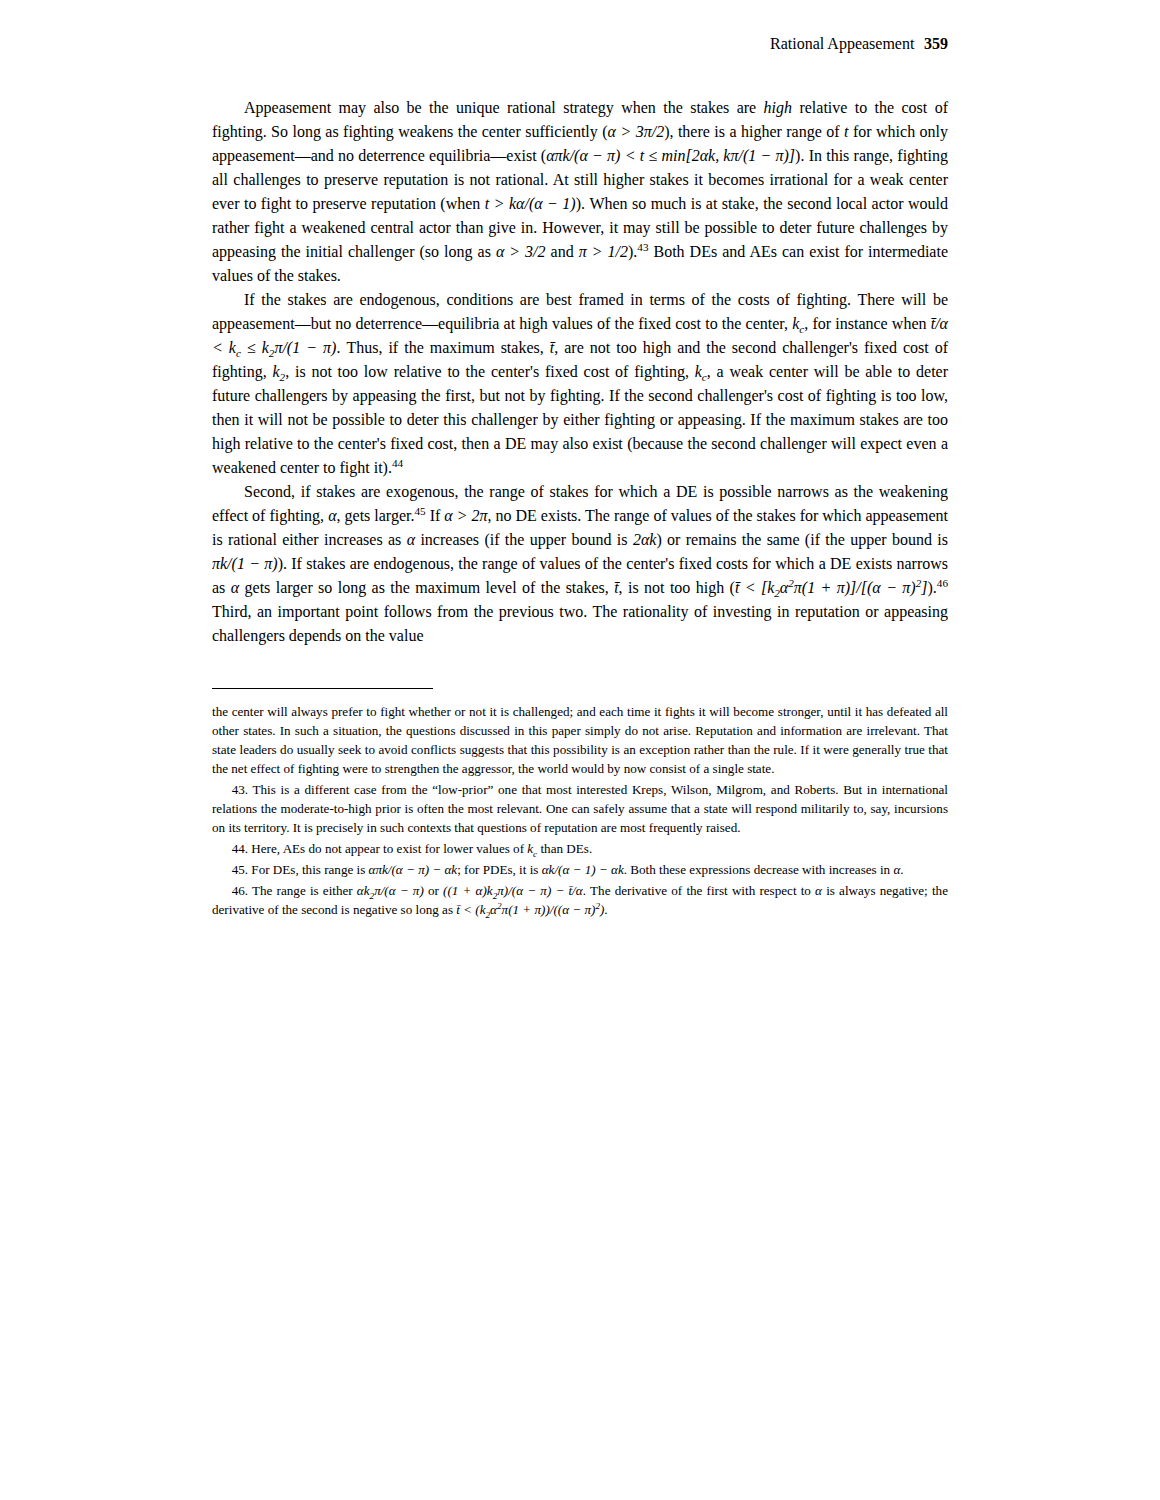Rational Appeasement 359
Appeasement may also be the unique rational strategy when the stakes are high relative to the cost of fighting. So long as fighting weakens the center sufficiently (α > 3π/2), there is a higher range of t for which only appeasement—and no deterrence equilibria—exist (απk/(α − π) < t ≤ min[2αk, kπ/(1 − π)]). In this range, fighting all challenges to preserve reputation is not rational. At still higher stakes it becomes irrational for a weak center ever to fight to preserve reputation (when t > kα/(α − 1)). When so much is at stake, the second local actor would rather fight a weakened central actor than give in. However, it may still be possible to deter future challenges by appeasing the initial challenger (so long as α > 3/2 and π > 1/2).43 Both DEs and AEs can exist for intermediate values of the stakes.
If the stakes are endogenous, conditions are best framed in terms of the costs of fighting. There will be appeasement—but no deterrence—equilibria at high values of the fixed cost to the center, kc, for instance when t̄/α < kc ≤ k2π/(1 − π). Thus, if the maximum stakes, t̄, are not too high and the second challenger's fixed cost of fighting, k2, is not too low relative to the center's fixed cost of fighting, kc, a weak center will be able to deter future challengers by appeasing the first, but not by fighting. If the second challenger's cost of fighting is too low, then it will not be possible to deter this challenger by either fighting or appeasing. If the maximum stakes are too high relative to the center's fixed cost, then a DE may also exist (because the second challenger will expect even a weakened center to fight it).44
Second, if stakes are exogenous, the range of stakes for which a DE is possible narrows as the weakening effect of fighting, α, gets larger.45 If α > 2π, no DE exists. The range of values of the stakes for which appeasement is rational either increases as α increases (if the upper bound is 2αk) or remains the same (if the upper bound is πk/(1 − π)). If stakes are endogenous, the range of values of the center's fixed costs for which a DE exists narrows as α gets larger so long as the maximum level of the stakes, t̄, is not too high (t̄ < [k2α2π(1 + π)]/[(α − π)2]).46 Third, an important point follows from the previous two. The rationality of investing in reputation or appeasing challengers depends on the value
the center will always prefer to fight whether or not it is challenged; and each time it fights it will become stronger, until it has defeated all other states. In such a situation, the questions discussed in this paper simply do not arise. Reputation and information are irrelevant. That state leaders do usually seek to avoid conflicts suggests that this possibility is an exception rather than the rule. If it were generally true that the net effect of fighting were to strengthen the aggressor, the world would by now consist of a single state.
43. This is a different case from the “low-prior” one that most interested Kreps, Wilson, Milgrom, and Roberts. But in international relations the moderate-to-high prior is often the most relevant. One can safely assume that a state will respond militarily to, say, incursions on its territory. It is precisely in such contexts that questions of reputation are most frequently raised.
44. Here, AEs do not appear to exist for lower values of kc than DEs.
45. For DEs, this range is απk/(α − π) − αk; for PDEs, it is αk/(α − 1) − αk. Both these expressions decrease with increases in α.
46. The range is either αk2π/(α − π) or ((1 + α)k2π)/(α − π) − t̄/α. The derivative of the first with respect to α is always negative; the derivative of the second is negative so long as t̄ < (k2α2π(1 + π))/((α − π)2).